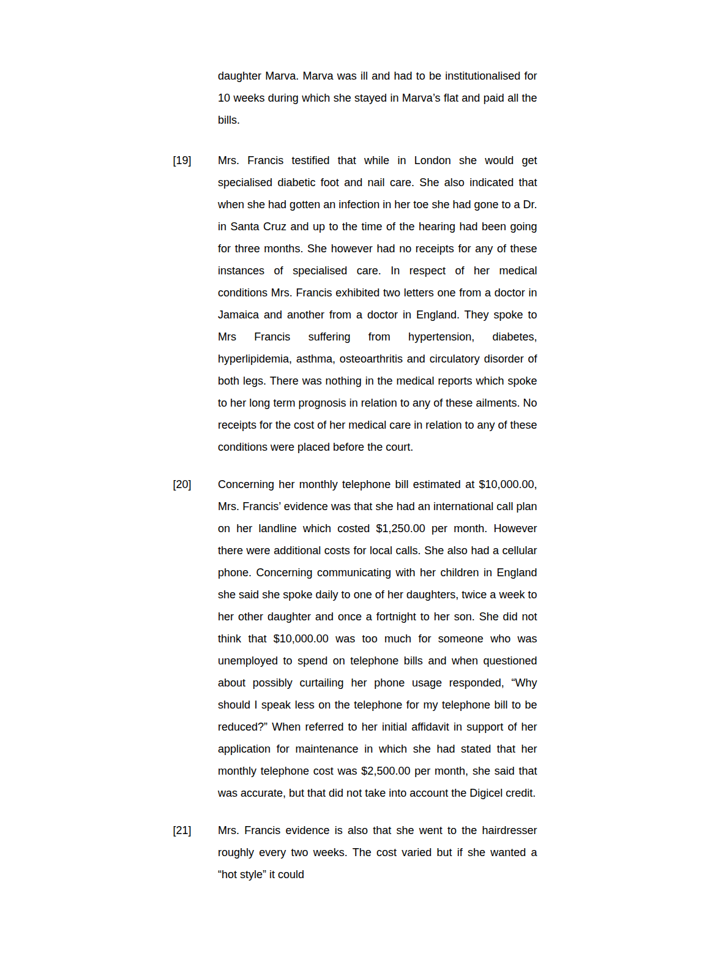daughter Marva. Marva was ill and had to be institutionalised for 10 weeks during which she stayed in Marva’s flat and paid all the bills.
[19]
Mrs. Francis testified that while in London she would get specialised diabetic foot and nail care. She also indicated that when she had gotten an infection in her toe she had gone to a Dr. in Santa Cruz and up to the time of the hearing had been going for three months. She however had no receipts for any of these instances of specialised care. In respect of her medical conditions Mrs. Francis exhibited two letters one from a doctor in Jamaica and another from a doctor in England. They spoke to Mrs Francis suffering from hypertension, diabetes, hyperlipidemia, asthma, osteoarthritis and circulatory disorder of both legs. There was nothing in the medical reports which spoke to her long term prognosis in relation to any of these ailments. No receipts for the cost of her medical care in relation to any of these conditions were placed before the court.
[20]
Concerning her monthly telephone bill estimated at $10,000.00, Mrs. Francis’ evidence was that she had an international call plan on her landline which costed $1,250.00 per month. However there were additional costs for local calls. She also had a cellular phone. Concerning communicating with her children in England she said she spoke daily to one of her daughters, twice a week to her other daughter and once a fortnight to her son. She did not think that $10,000.00 was too much for someone who was unemployed to spend on telephone bills and when questioned about possibly curtailing her phone usage responded, “Why should I speak less on the telephone for my telephone bill to be reduced?” When referred to her initial affidavit in support of her application for maintenance in which she had stated that her monthly telephone cost was $2,500.00 per month, she said that was accurate, but that did not take into account the Digicel credit.
[21]
Mrs. Francis evidence is also that she went to the hairdresser roughly every two weeks. The cost varied but if she wanted a “hot style” it could